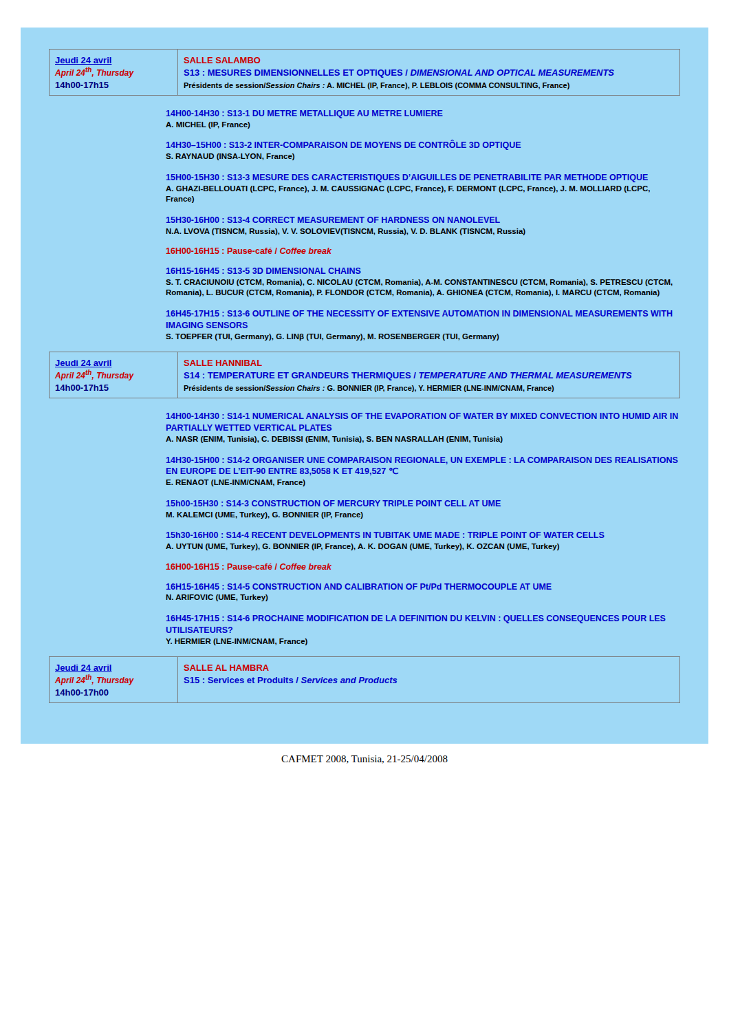| Jeudi 24 avril April 24 th , Thursday 14h00-17h15 | SALLE SALAMBO S13 : MESURES DIMENSIONNELLES ET OPTIQUES / DIMENSIONAL AND OPTICAL MEASUREMENTS Présidents de session/ Session Chairs : A. MICHEL (IP, France), P. LEBLOIS (COMMA CONSULTING, France) |
14H00-14H30 : S13-1 DU METRE METALLIQUE AU METRE LUMIERE
A. MICHEL (IP, France)
14H30–15H00 : S13-2 INTER-COMPARAISON DE MOYENS DE CONTRÔLE 3D OPTIQUE
S. RAYNAUD (INSA-LYON, France)
15H00-15H30 : S13-3 MESURE DES CARACTERISTIQUES D’AIGUILLES DE PENETRABILITE PAR METHODE OPTIQUE
A. GHAZI-BELLOUATI (LCPC, France), J. M. CAUSSIGNAC (LCPC, France), F. DERMONT (LCPC, France), J. M. MOLLIARD (LCPC, France)
15H30-16H00 : S13-4 CORRECT MEASUREMENT OF HARDNESS ON NANOLEVEL
N.A. LVOVA (TISNCM, Russia), V. V. SOLOVIEV(TISNCM, Russia), V. D. BLANK (TISNCM, Russia)
16H00-16H15 : Pause-café / Coffee break
16H15-16H45 : S13-5 3D DIMENSIONAL CHAINS
S. T. CRACIUNOIU (CTCM, Romania), C. NICOLAU (CTCM, Romania), A-M. CONSTANTINESCU (CTCM, Romania), S. PETRESCU (CTCM, Romania), L. BUCUR (CTCM, Romania), P. FLONDOR (CTCM, Romania), A. GHIONEA (CTCM, Romania), I. MARCU (CTCM, Romania)
16H45-17H15 : S13-6 OUTLINE OF THE NECESSITY OF EXTENSIVE AUTOMATION IN DIMENSIONAL MEASUREMENTS WITH IMAGING SENSORS
S. TOEPFER (TUI, Germany), G. LINβ (TUI, Germany), M. ROSENBERGER (TUI, Germany)
| Jeudi 24 avril April 24 th , Thursday 14h00-17h15 | SALLE HANNIBAL S14 : TEMPERATURE ET GRANDEURS THERMIQUES / TEMPERATURE AND THERMAL MEASUREMENTS Présidents de session/ Session Chairs : G. BONNIER (IP, France), Y. HERMIER (LNE-INM/CNAM, France) |
14H00-14H30 : S14-1 NUMERICAL ANALYSIS OF THE EVAPORATION OF WATER BY MIXED CONVECTION INTO HUMID AIR IN PARTIALLY WETTED VERTICAL PLATES
A. NASR (ENIM, Tunisia), C. DEBISSI (ENIM, Tunisia), S. BEN NASRALLAH (ENIM, Tunisia)
14H30-15H00 : S14-2 ORGANISER UNE COMPARAISON REGIONALE, UN EXEMPLE : LA COMPARAISON DES REALISATIONS EN EUROPE DE L’EIT-90 ENTRE 83,5058 K ET 419,527 ℃
E. RENAOT (LNE-INM/CNAM, France)
15h00-15H30 : S14-3 CONSTRUCTION OF MERCURY TRIPLE POINT CELL AT UME
M. KALEMCI (UME, Turkey), G. BONNIER (IP, France)
15h30-16H00 : S14-4 RECENT DEVELOPMENTS IN TUBITAK UME MADE : TRIPLE POINT OF WATER CELLS
A. UYTUN (UME, Turkey), G. BONNIER (IP, France), A. K. DOGAN (UME, Turkey), K. OZCAN (UME, Turkey)
16H00-16H15 : Pause-café / Coffee break
16H15-16H45 : S14-5 CONSTRUCTION AND CALIBRATION OF Pt/Pd THERMOCOUPLE AT UME
N. ARIFOVIC (UME, Turkey)
16H45-17H15 : S14-6 PROCHAINE MODIFICATION DE LA DEFINITION DU KELVIN : QUELLES CONSEQUENCES POUR LES UTILISATEURS?
Y. HERMIER (LNE-INM/CNAM, France)
| Jeudi 24 avril April 24 th , Thursday 14h00-17h00 | SALLE AL HAMBRA S15 : Services et Produits / Services and Products |
CAFMET 2008, Tunisia, 21-25/04/2008